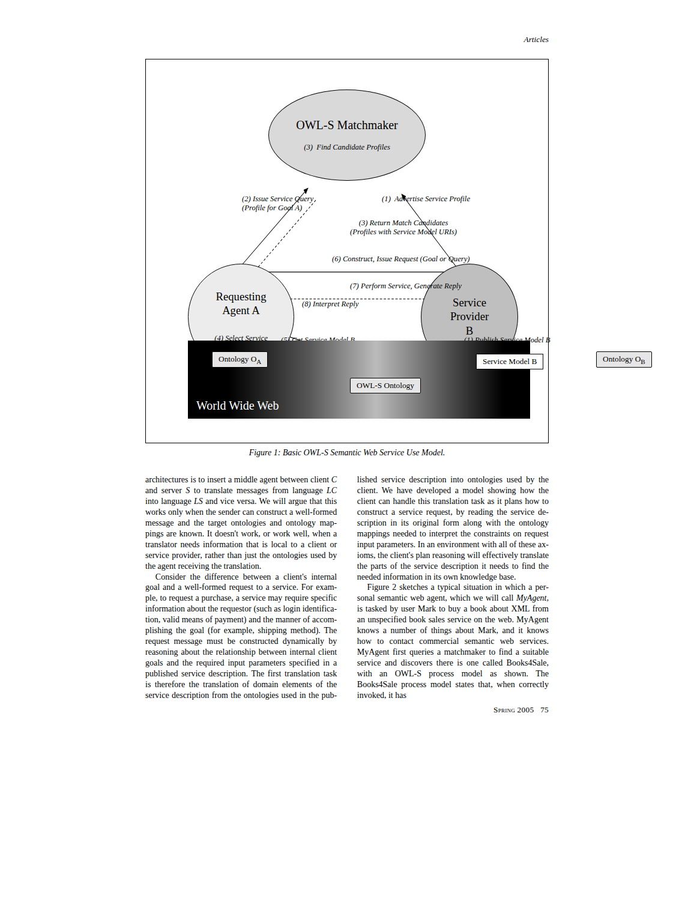Articles
OWL-S Matchmaker
(3) Find Candidate Profiles
Requesting
Agent A
(4) Select Service
Service
Provider
B
(2) Issue Service Query
(Profile for Goal A)
(1) Advertise Service Profile
(3) Return Match Candidates
(Profiles with Service Model URIs)
(6) Construct, Issue Request (Goal or Query)
(7) Perform Service, Generate Reply
(8) Interpret Reply
(5) Get Service Model B
(1) Publish Service Model B
Ontology OA
OWL-S Ontology
Service Model B
Ontology OB
World Wide Web
Figure 1: Basic OWL-S Semantic Web Service Use Model.
architectures is to insert a middle agent between client C and server S to translate messages from language LC into language LS and vice versa. We will argue that this works only when the sender can construct a well-formed message and the target ontologies and ontology mappings are known. It doesn't work, or work well, when a translator needs information that is local to a client or service provider, rather than just the ontologies used by the agent receiving the translation.
Consider the difference between a client's internal goal and a well-formed request to a service. For example, to request a purchase, a service may require specific information about the requestor (such as login identification, valid means of payment) and the manner of accomplishing the goal (for example, shipping method). The request message must be constructed dynamically by reasoning about the relationship between internal client goals and the required input parameters specified in a published service description. The first translation task is therefore the translation of domain elements of the service description from the ontologies used in the published service description into ontologies used by the client. We have developed a model showing how the client can handle this translation task as it plans how to construct a service request, by reading the service description in its original form along with the ontology mappings needed to interpret the constraints on request input parameters. In an environment with all of these axioms, the client's plan reasoning will effectively translate the parts of the service description it needs to find the needed information in its own knowledge base.
Figure 2 sketches a typical situation in which a personal semantic web agent, which we will call MyAgent, is tasked by user Mark to buy a book about XML from an unspecified book sales service on the web. MyAgent knows a number of things about Mark, and it knows how to contact commercial semantic web services. MyAgent first queries a matchmaker to find a suitable service and discovers there is one called Books4Sale, with an OWL-S process model as shown. The Books4Sale process model states that, when correctly invoked, it has
Spring 2005 75